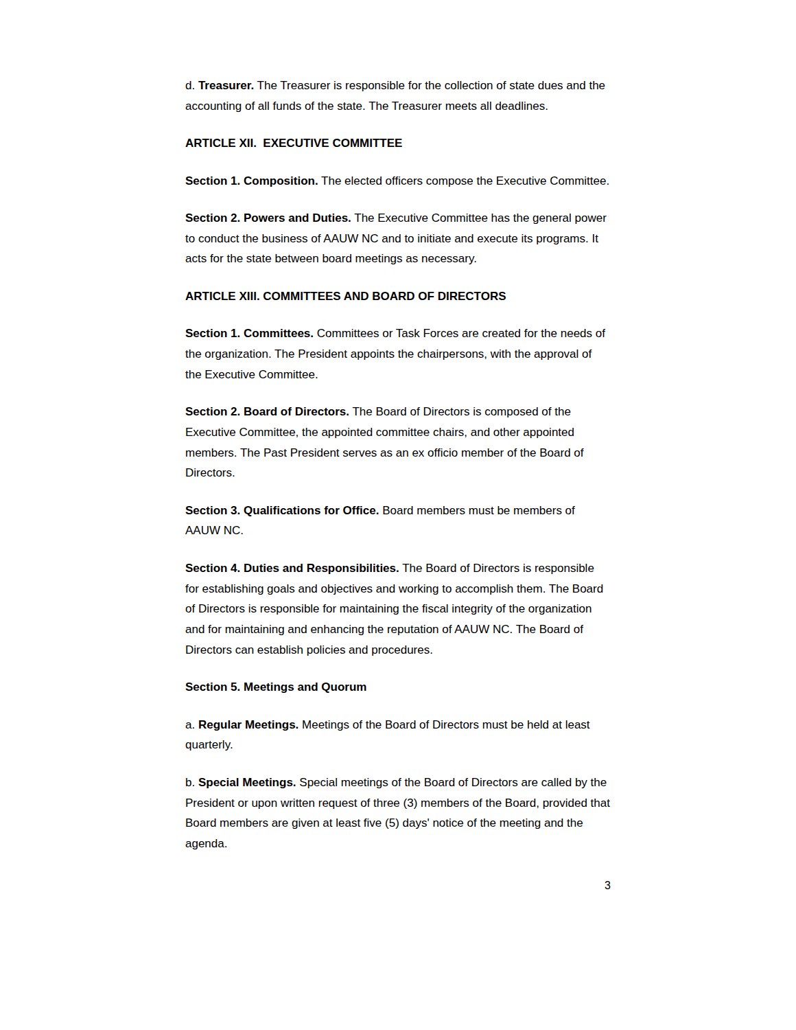d. Treasurer. The Treasurer is responsible for the collection of state dues and the accounting of all funds of the state. The Treasurer meets all deadlines.
ARTICLE XII. EXECUTIVE COMMITTEE
Section 1. Composition. The elected officers compose the Executive Committee.
Section 2. Powers and Duties. The Executive Committee has the general power to conduct the business of AAUW NC and to initiate and execute its programs. It acts for the state between board meetings as necessary.
ARTICLE XIII. COMMITTEES AND BOARD OF DIRECTORS
Section 1. Committees. Committees or Task Forces are created for the needs of the organization. The President appoints the chairpersons, with the approval of the Executive Committee.
Section 2. Board of Directors. The Board of Directors is composed of the Executive Committee, the appointed committee chairs, and other appointed members. The Past President serves as an ex officio member of the Board of Directors.
Section 3. Qualifications for Office. Board members must be members of AAUW NC.
Section 4. Duties and Responsibilities. The Board of Directors is responsible for establishing goals and objectives and working to accomplish them. The Board of Directors is responsible for maintaining the fiscal integrity of the organization and for maintaining and enhancing the reputation of AAUW NC. The Board of Directors can establish policies and procedures.
Section 5. Meetings and Quorum
a. Regular Meetings. Meetings of the Board of Directors must be held at least quarterly.
b. Special Meetings. Special meetings of the Board of Directors are called by the President or upon written request of three (3) members of the Board, provided that Board members are given at least five (5) days' notice of the meeting and the agenda.
3